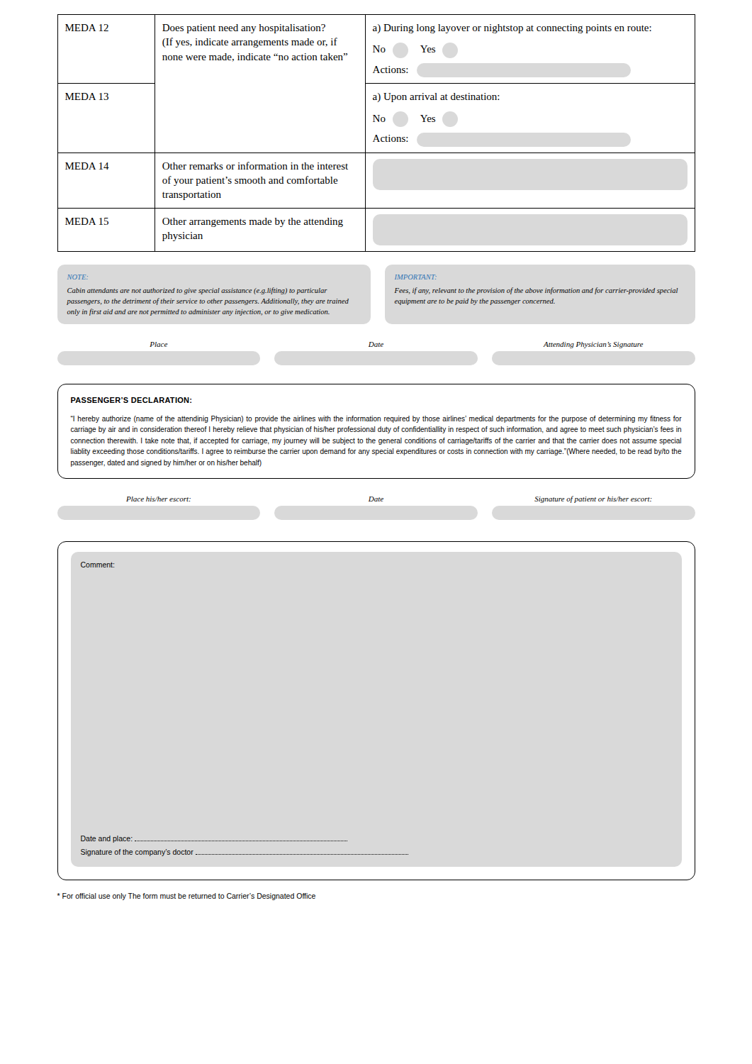| MEDA 12 | Does patient need any hospitalisation? (If yes, indicate arrangements made or, if none were made, indicate “no action taken” | a) During long layover or nightstop at connecting points en route: No Yes Actions: |
| MEDA 13 | a) Upon arrival at destination: No Yes Actions: |
| MEDA 14 | Other remarks or information in the interest of your patient’s smooth and comfortable transportation | |
| MEDA 15 | Other arrangements made by the attending physician | |
NOTE:
Cabin attendants are not authorized to give special assistance (e.g.lifting) to particular passengers, to the detriment of their service to other passengers. Additionally, they are trained only in first aid and are not permitted to administer any injection, or to give medication.
IMPORTANT:
Fees, if any, relevant to the provision of the above information and for carrier-provided special equipment are to be paid by the passenger concerned.
Place
Date
Attending Physician’s Signature
PASSENGER’S DECLARATION:
“I hereby authorize (name of the attendinig Physician) to provide the airlines with the information required by those airlines’ medical departments for the purpose of determining my fitness for carriage by air and in consideration thereof I hereby relieve that physician of his/her professional duty of confidentiallity in respect of such information, and agree to meet such physician’s fees in connection therewith. I take note that, if accepted for carriage, my journey will be subject to the general conditions of carriage/tariffs of the carrier and that the carrier does not assume special liablity exceeding those conditions/tariffs. I agree to reimburse the carrier upon demand for any special expenditures or costs in connection with my carriage.”(Where needed, to be read by/to the passenger, dated and signed by him/her or on his/her behalf)
Place his/her escort:
Date
Signature of patient or his/her escort:
Comment:
Date and place:
Signature of the company’s doctor
* For official use only The form must be returned to Carrier’s Designated Office